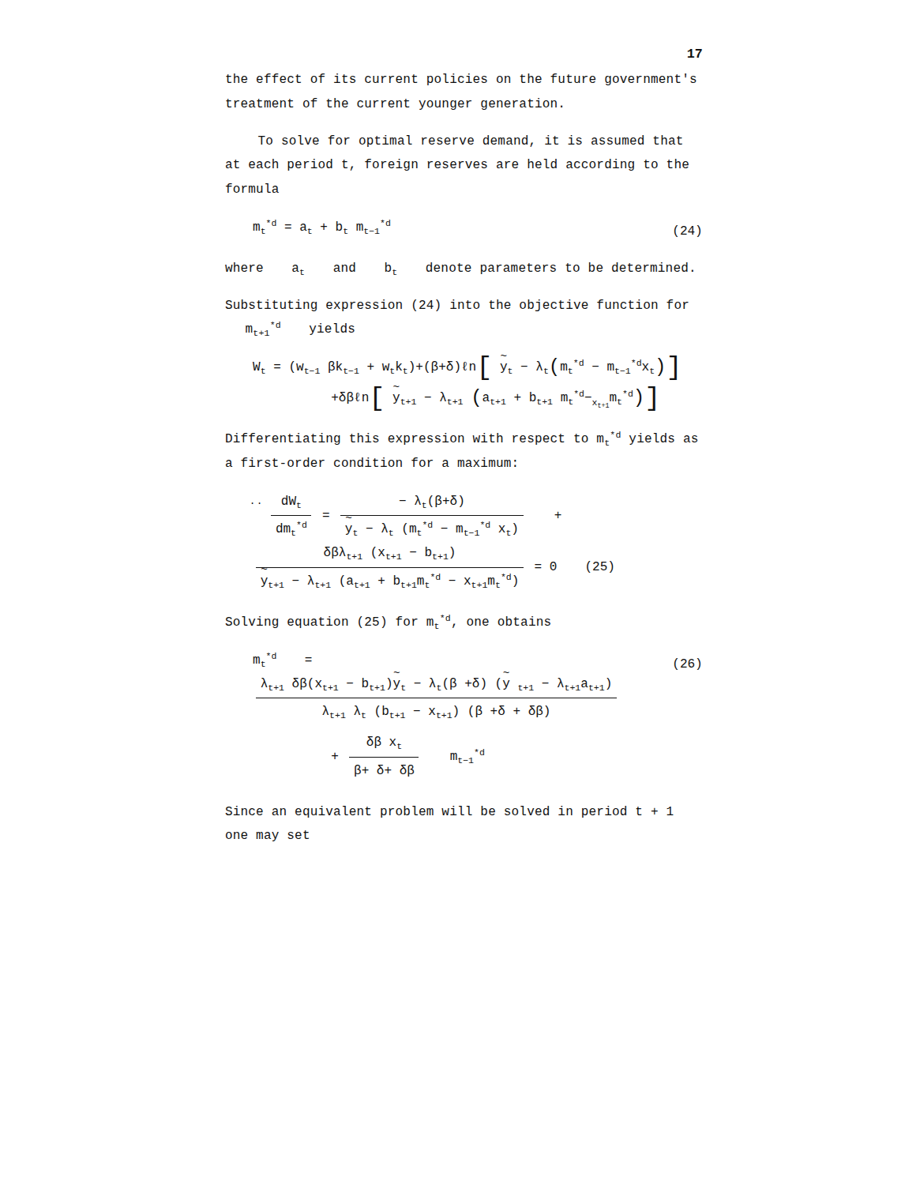17
the effect of its current policies on the future government's treatment of the current younger generation.
To solve for optimal reserve demand, it is assumed that at each period t, foreign reserves are held according to the formula
mt*d = at + bt mt−1*d (24)
where at and bt denote parameters to be determined.
Substituting expression (24) into the objective function for mt+1*d yields
Wt = (wt−1 βkt−1 + wtkt)+(β+δ)ℓn[ yt − λt(mt*d − mt−1*dxt)] +δβℓn[ yt+1 − λt+1 (at+1 + bt+1 mt*d−xt+1mt*d)]
Differentiating this expression with respect to mt*d yields as a first-order condition for a maximum:
dWt dmt*d = − λt(β+δ) yt − λt (mt*d − mt−1*d xt) + δβλt+1 (xt+1 − bt+1) yt+1 − λt+1 (at+1 + bt+1mt*d − xt+1mt*d) = 0 (25)
Solving equation (25) for mt*d, one obtains
mt*d = λt+1 δβ(xt+1 − bt+1)yt − λt(β +δ) (y t+1 − λt+1at+1) λt+1 λt (bt+1 − xt+1) (β +δ + δβ) + δβ xt β+ δ+ δβ mt−1*d (26)
Since an equivalent problem will be solved in period t + 1 one may set